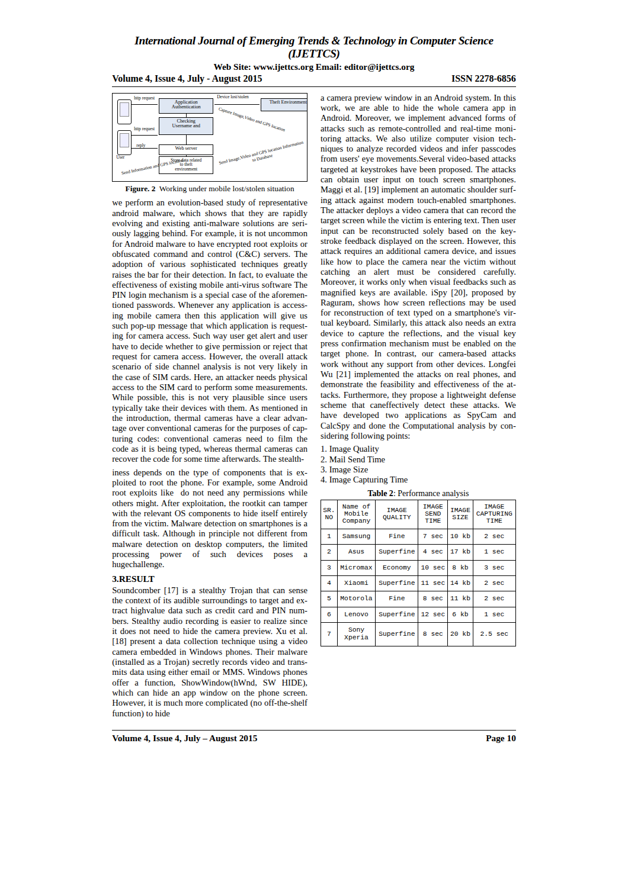International Journal of Emerging Trends & Technology in Computer Science (IJETTCS)
Web Site: www.ijettcs.org Email: editor@ijettcs.org
Volume 4, Issue 4, July - August 2015 ISSN 2278-6856
User
Application
Authentication
Checking
Username and
Web server
Store data related
to theft
environment
Theft Environment
http request
http request
reply
Device lost/stolen
Capture Image,Video and GPS location
Send Image,Video and GPS location Information to Database
Send Information and GPS location
Figure. 2 Working under mobile lost/stolen situation
we perform an evolution-based study of representative android malware, which shows that they are rapidly evolving and existing anti-malware solutions are seriously lagging behind. For example, it is not uncommon for Android malware to have encrypted root exploits or obfuscated command and control (C&C) servers. The adoption of various sophisticated techniques greatly raises the bar for their detection. In fact, to evaluate the effectiveness of existing mobile anti-virus software The PIN login mechanism is a special case of the aforementioned passwords. Whenever any application is accessing mobile camera then this application will give us such pop-up message that which application is requesting for camera access. Such way user get alert and user have to decide whether to give permission or reject that request for camera access. However, the overall attack scenario of side channel analysis is not very likely in the case of SIM cards. Here, an attacker needs physical access to the SIM card to perform some measurements. While possible, this is not very plausible since users typically take their devices with them. As mentioned in the introduction, thermal cameras have a clear advantage over conventional cameras for the purposes of capturing codes: conventional cameras need to film the code as it is being typed, whereas thermal cameras can recover the code for some time afterwards. The stealth-
iness depends on the type of components that is exploited to root the phone. For example, some Android root exploits like do not need any permissions while others might. After exploitation, the rootkit can tamper with the relevant OS components to hide itself entirely from the victim. Malware detection on smartphones is a difficult task. Although in principle not different from malware detection on desktop computers, the limited processing power of such devices poses a hugechallenge.
3.RESULT
Soundcomber [17] is a stealthy Trojan that can sense the context of its audible surroundings to target and extract highvalue data such as credit card and PIN numbers. Stealthy audio recording is easier to realize since it does not need to hide the camera preview. Xu et al. [18] present a data collection technique using a video camera embedded in Windows phones. Their malware (installed as a Trojan) secretly records video and transmits data using either email or MMS. Windows phones offer a function, ShowWindow(hWnd, SW HIDE), which can hide an app window on the phone screen. However, it is much more complicated (no off-the-shelf function) to hide
a camera preview window in an Android system. In this work, we are able to hide the whole camera app in Android. Moreover, we implement advanced forms of attacks such as remote-controlled and real-time monitoring attacks. We also utilize computer vision techniques to analyze recorded videos and infer passcodes from users' eye movements.Several video-based attacks targeted at keystrokes have been proposed. The attacks can obtain user input on touch screen smartphones. Maggi et al. [19] implement an automatic shoulder surfing attack against modern touch-enabled smartphones. The attacker deploys a video camera that can record the target screen while the victim is entering text. Then user input can be reconstructed solely based on the keystroke feedback displayed on the screen. However, this attack requires an additional camera device, and issues like how to place the camera near the victim without catching an alert must be considered carefully. Moreover, it works only when visual feedbacks such as magnified keys are available. iSpy [20], proposed by Raguram, shows how screen reflections may be used for reconstruction of text typed on a smartphone's virtual keyboard. Similarly, this attack also needs an extra device to capture the reflections, and the visual key press confirmation mechanism must be enabled on the target phone. In contrast, our camera-based attacks work without any support from other devices. Longfei Wu [21] implemented the attacks on real phones, and demonstrate the feasibility and effectiveness of the attacks. Furthermore, they propose a lightweight defense scheme that caneffectively detect these attacks. We have developed two applications as SpyCam and CalcSpy and done the Computational analysis by considering following points:
1. Image Quality
2. Mail Send Time
3. Image Size
4. Image Capturing Time
Table 2: Performance analysis
| SR. NO | Name of Mobile Company | IMAGE QUALITY | IMAGE SEND TIME | IMAGE SIZE | IMAGE CAPTURING TIME |
| --- | --- | --- | --- | --- | --- |
| 1 | Samsung | Fine | 7 sec | 10 kb | 2 sec |
| 2 | Asus | Superfine | 4 sec | 17 kb | 1 sec |
| 3 | Micromax | Economy | 10 sec | 8 kb | 3 sec |
| 4 | Xiaomi | Superfine | 11 sec | 14 kb | 2 sec |
| 5 | Motorola | Fine | 8 sec | 11 kb | 2 sec |
| 6 | Lenovo | Superfine | 12 sec | 6 kb | 1 sec |
| 7 | Sony Xperia | Superfine | 8 sec | 20 kb | 2.5 sec |
Volume 4, Issue 4, July – August 2015 Page 10